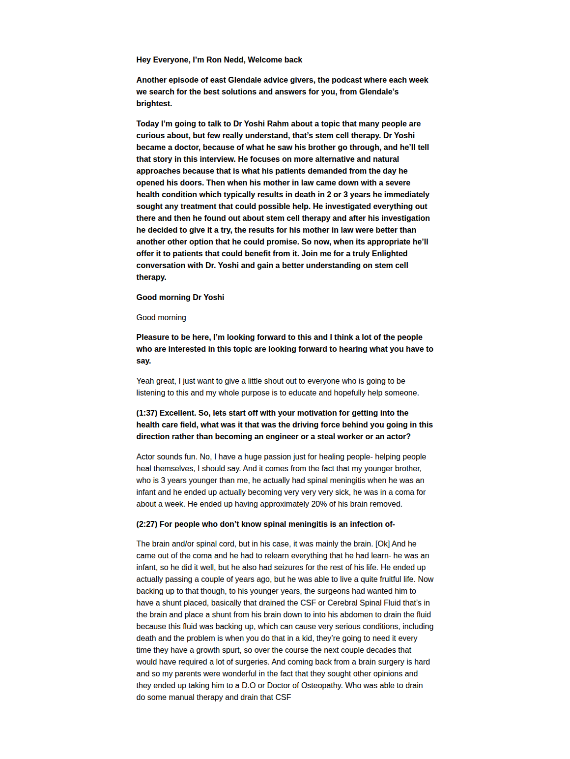Hey Everyone, I’m Ron Nedd, Welcome back
Another episode of east Glendale advice givers, the podcast where each week we search for the best solutions and answers for you, from Glendale’s brightest.
Today I’m going to talk to Dr Yoshi Rahm about a topic that many people are curious about, but few really understand, that’s stem cell therapy. Dr Yoshi became a doctor, because of what he saw his brother go through, and he’ll tell that story in this interview. He focuses on more alternative and natural approaches because that is what his patients demanded from the day he opened his doors. Then when his mother in law came down with a severe health condition which typically results in death in 2 or 3 years he immediately sought any treatment that could possible help. He investigated everything out there and then he found out about stem cell therapy and after his investigation he decided to give it a try, the results for his mother in law were better than another other option that he could promise. So now, when its appropriate he’ll offer it to patients that could benefit from it. Join me for a truly Enlighted conversation with Dr. Yoshi and gain a better understanding on stem cell therapy.
Good morning Dr Yoshi
Good morning
Pleasure to be here, I’m looking forward to this and I think a lot of the people who are interested in this topic are looking forward to hearing what you have to say.
Yeah great, I just want to give a little shout out to everyone who is going to be listening to this and my whole purpose is to educate and hopefully help someone.
(1:37) Excellent. So, lets start off with your motivation for getting into the health care field, what was it that was the driving force behind you going in this direction rather than becoming an engineer or a steal worker or an actor?
Actor sounds fun. No, I have a huge passion just for healing people- helping people heal themselves, I should say. And it comes from the fact that my younger brother, who is 3 years younger than me, he actually had spinal meningitis when he was an infant and he ended up actually becoming very very very sick, he was in a coma for about a week. He ended up having approximately 20% of his brain removed.
(2:27) For people who don’t know spinal meningitis is an infection of-
The brain and/or spinal cord, but in his case, it was mainly the brain. [Ok] And he came out of the coma and he had to relearn everything that he had learn- he was an infant, so he did it well, but he also had seizures for the rest of his life. He ended up actually passing a couple of years ago, but he was able to live a quite fruitful life. Now backing up to that though, to his younger years, the surgeons had wanted him to have a shunt placed, basically that drained the CSF or Cerebral Spinal Fluid that’s in the brain and place a shunt from his brain down to into his abdomen to drain the fluid because this fluid was backing up, which can cause very serious conditions, including death and the problem is when you do that in a kid, they’re going to need it every time they have a growth spurt, so over the course the next couple decades that would have required a lot of surgeries. And coming back from a brain surgery is hard and so my parents were wonderful in the fact that they sought other opinions and they ended up taking him to a D.O or Doctor of Osteopathy. Who was able to drain do some manual therapy and drain that CSF